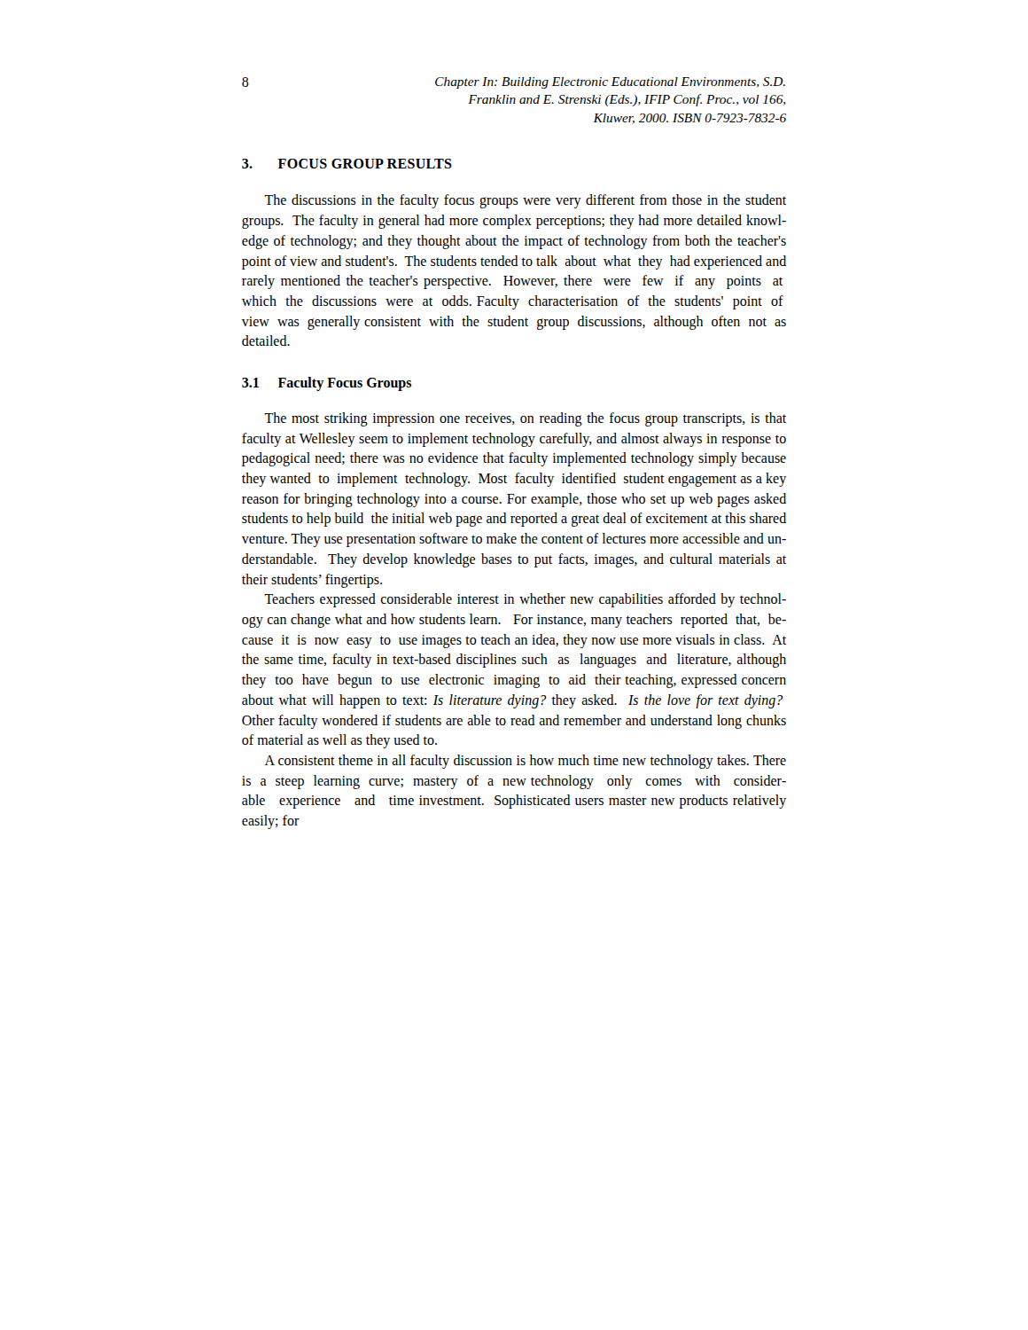8
Chapter In: Building Electronic Educational Environments, S.D.
Franklin and E. Strenski (Eds.), IFIP Conf. Proc., vol 166,
Kluwer, 2000. ISBN 0-7923-7832-6
3. FOCUS GROUP RESULTS
The discussions in the faculty focus groups were very different from those in the student groups. The faculty in general had more complex perceptions; they had more detailed knowledge of technology; and they thought about the impact of technology from both the teacher's point of view and student's. The students tended to talk about what they had experienced and rarely mentioned the teacher's perspective. However, there were few if any points at which the discussions were at odds. Faculty characterisation of the students' point of view was generally consistent with the student group discussions, although often not as detailed.
3.1 Faculty Focus Groups
The most striking impression one receives, on reading the focus group transcripts, is that faculty at Wellesley seem to implement technology carefully, and almost always in response to pedagogical need; there was no evidence that faculty implemented technology simply because they wanted to implement technology. Most faculty identified student engagement as a key reason for bringing technology into a course. For example, those who set up web pages asked students to help build the initial web page and reported a great deal of excitement at this shared venture. They use presentation software to make the content of lectures more accessible and understandable. They develop knowledge bases to put facts, images, and cultural materials at their students’ fingertips.
Teachers expressed considerable interest in whether new capabilities afforded by technology can change what and how students learn. For instance, many teachers reported that, because it is now easy to use images to teach an idea, they now use more visuals in class. At the same time, faculty in text-based disciplines such as languages and literature, although they too have begun to use electronic imaging to aid their teaching, expressed concern about what will happen to text: Is literature dying? they asked. Is the love for text dying? Other faculty wondered if students are able to read and remember and understand long chunks of material as well as they used to.
A consistent theme in all faculty discussion is how much time new technology takes. There is a steep learning curve; mastery of a new technology only comes with considerable experience and time investment. Sophisticated users master new products relatively easily; for